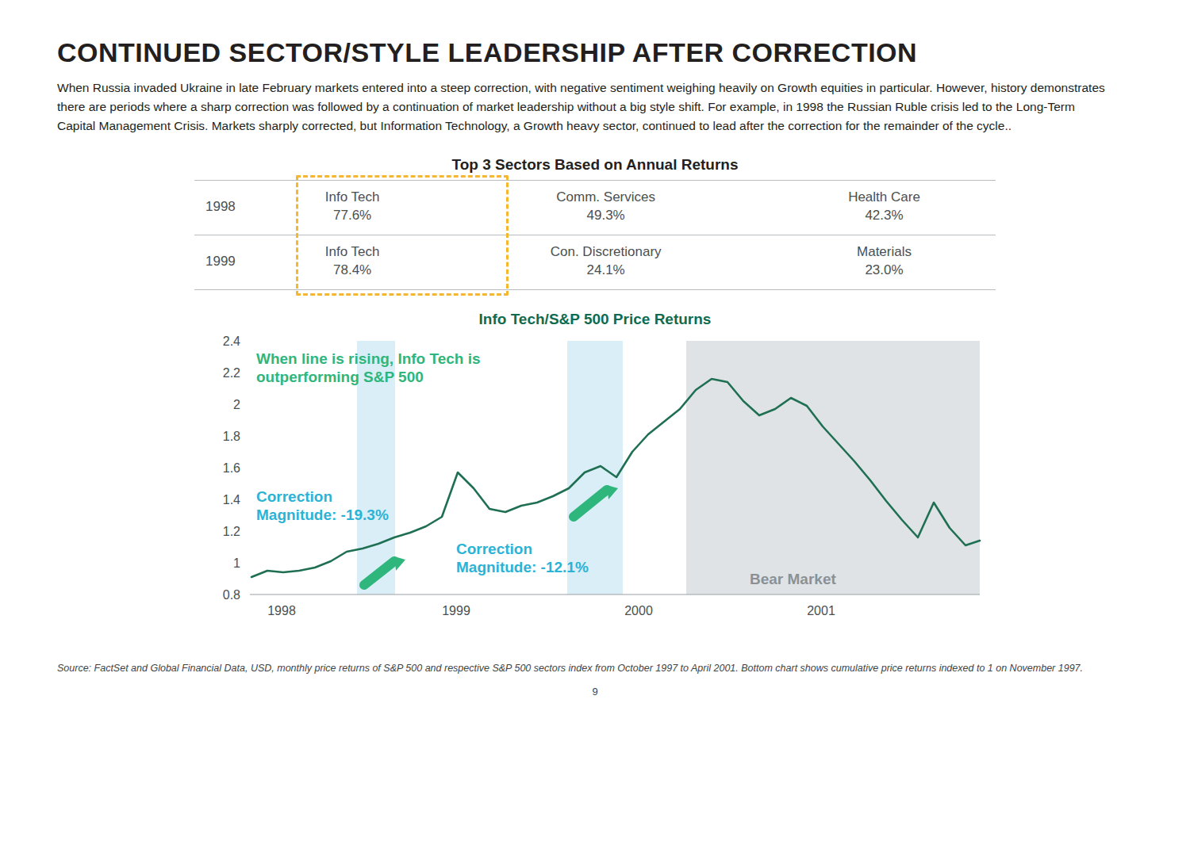CONTINUED SECTOR/STYLE LEADERSHIP AFTER CORRECTION
When Russia invaded Ukraine in late February markets entered into a steep correction, with negative sentiment weighing heavily on Growth equities in particular. However, history demonstrates there are periods where a sharp correction was followed by a continuation of market leadership without a big style shift. For example, in 1998 the Russian Ruble crisis led to the Long-Term Capital Management Crisis. Markets sharply corrected, but Information Technology, a Growth heavy sector, continued to lead after the correction for the remainder of the cycle..
Top 3 Sectors Based on Annual Returns
| 1998 | Info Tech 77.6% | Comm. Services 49.3% | Health Care 42.3% |
| 1999 | Info Tech 78.4% | Con. Discretionary 24.1% | Materials 23.0% |
Info Tech/S&P 500 Price Returns
2.4 2.2 2 1.8 1.6 1.4 1.2 1 0.8 1998 1999 2000 2001
When line is rising, Info Tech is
outperforming S&P 500
Correction
Magnitude: -19.3%
Correction
Magnitude: -12.1%
Bear Market
Source: FactSet and Global Financial Data, USD, monthly price returns of S&P 500 and respective S&P 500 sectors index from October 1997 to April 2001. Bottom chart shows cumulative price returns indexed to 1 on November 1997.
9